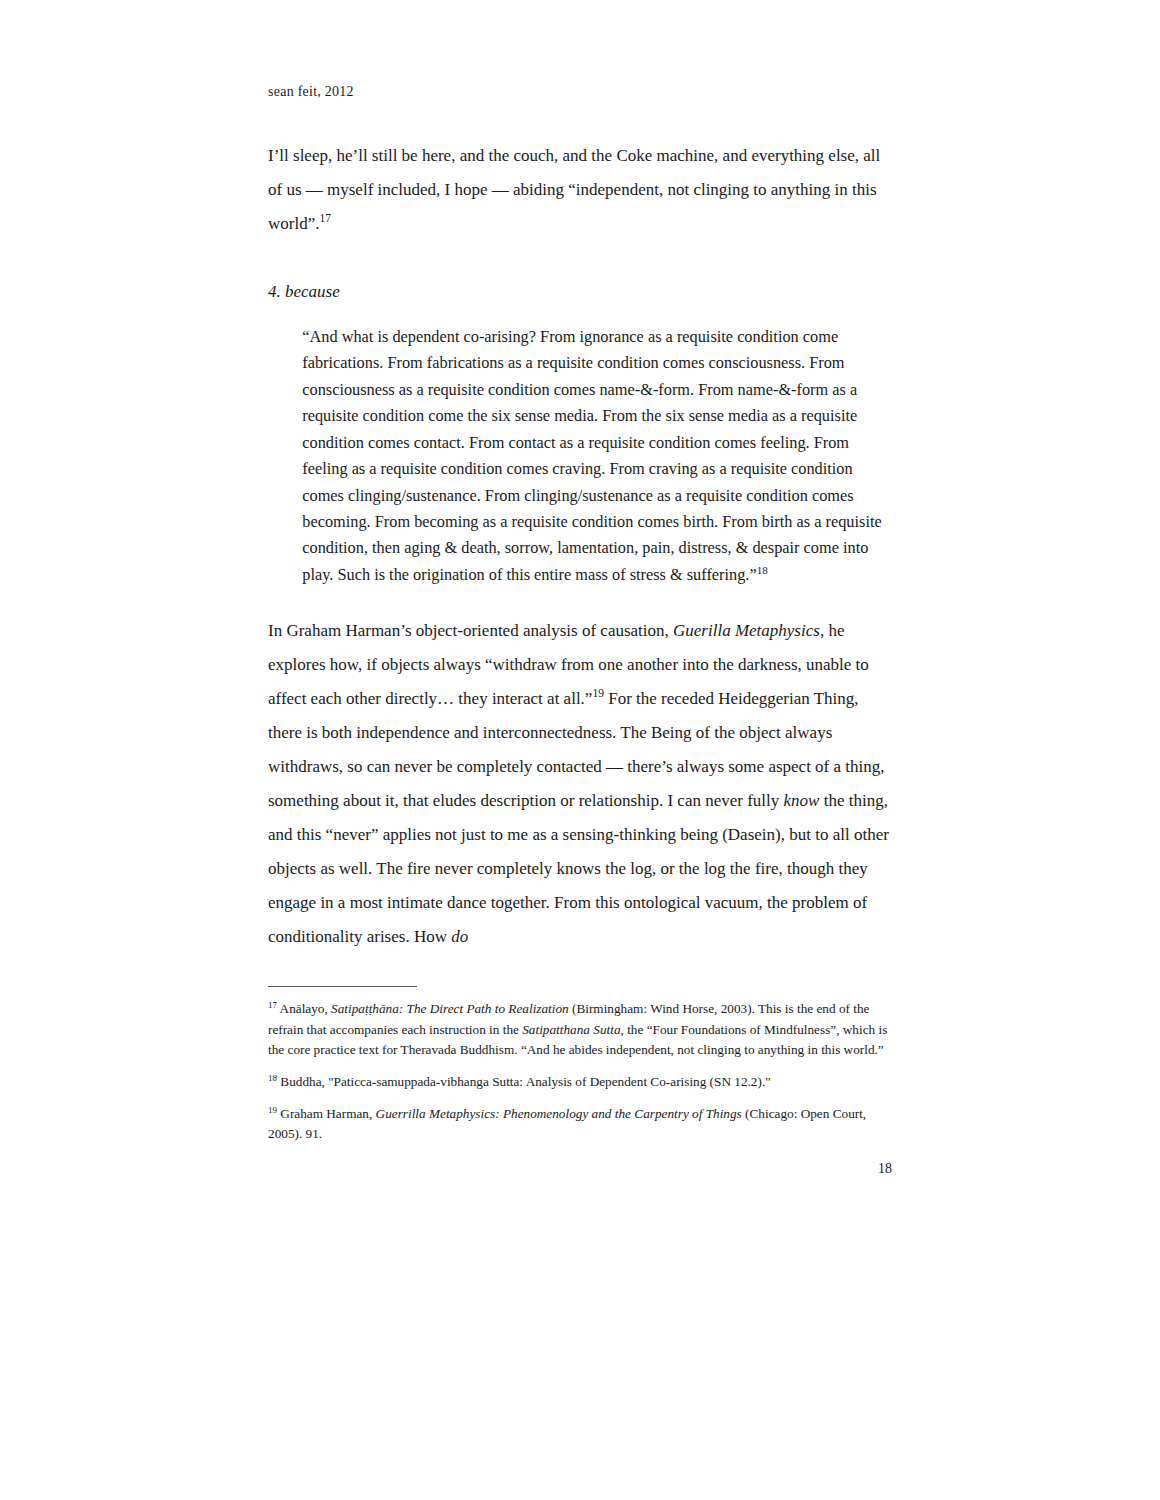sean feit, 2012
I’ll sleep, he’ll still be here, and the couch, and the Coke machine, and everything else, all of us — myself included, I hope — abiding “independent, not clinging to anything in this world”.17
4. because
“And what is dependent co-arising? From ignorance as a requisite condition come fabrications. From fabrications as a requisite condition comes consciousness. From consciousness as a requisite condition comes name-&-form. From name-&-form as a requisite condition come the six sense media. From the six sense media as a requisite condition comes contact. From contact as a requisite condition comes feeling. From feeling as a requisite condition comes craving. From craving as a requisite condition comes clinging/sustenance. From clinging/sustenance as a requisite condition comes becoming. From becoming as a requisite condition comes birth. From birth as a requisite condition, then aging & death, sorrow, lamentation, pain, distress, & despair come into play. Such is the origination of this entire mass of stress & suffering.”18
In Graham Harman’s object-oriented analysis of causation, Guerilla Metaphysics, he explores how, if objects always “withdraw from one another into the darkness, unable to affect each other directly… they interact at all.”19 For the receded Heideggerian Thing, there is both independence and interconnectedness. The Being of the object always withdraws, so can never be completely contacted — there’s always some aspect of a thing, something about it, that eludes description or relationship. I can never fully know the thing, and this “never” applies not just to me as a sensing-thinking being (Dasein), but to all other objects as well. The fire never completely knows the log, or the log the fire, though they engage in a most intimate dance together. From this ontological vacuum, the problem of conditionality arises. How do
17 Anālayo, Satipaṭṭhāna: The Direct Path to Realization (Birmingham: Wind Horse, 2003). This is the end of the refrain that accompanies each instruction in the Satipatthana Sutta, the “Four Foundations of Mindfulness”, which is the core practice text for Theravada Buddhism. “And he abides independent, not clinging to anything in this world.”
18 Buddha, "Paticca-samuppada-vibhanga Sutta: Analysis of Dependent Co-arising (SN 12.2)."
19 Graham Harman, Guerrilla Metaphysics: Phenomenology and the Carpentry of Things (Chicago: Open Court, 2005). 91.
18